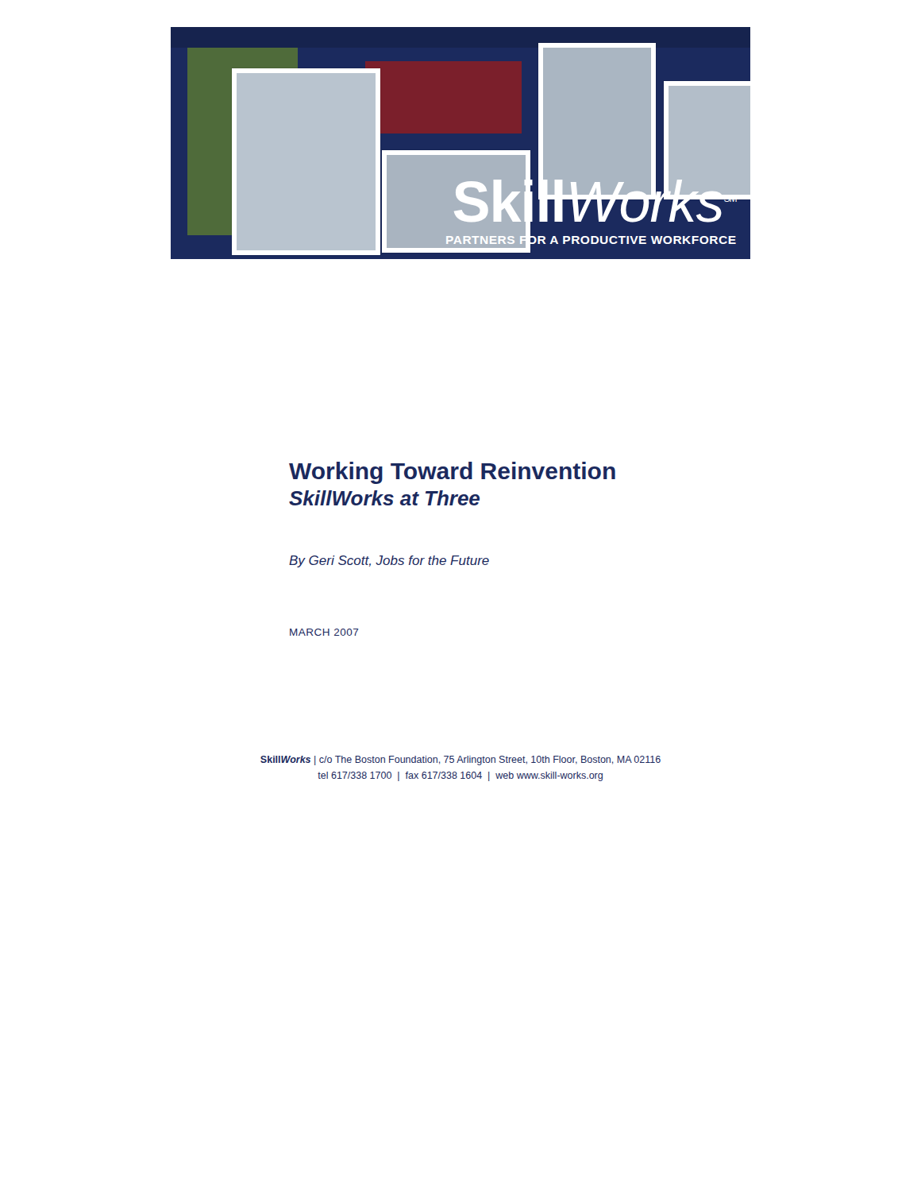Skill Works SM
PARTNERS FOR A PRODUCTIVE WORKFORCE
Working Toward Reinvention
SkillWorks at Three
By Geri Scott, Jobs for the Future
MARCH 2007
SkillWorks | c/o The Boston Foundation, 75 Arlington Street, 10th Floor, Boston, MA 02116
tel 617/338 1700 | fax 617/338 1604 | web www.skill-works.org